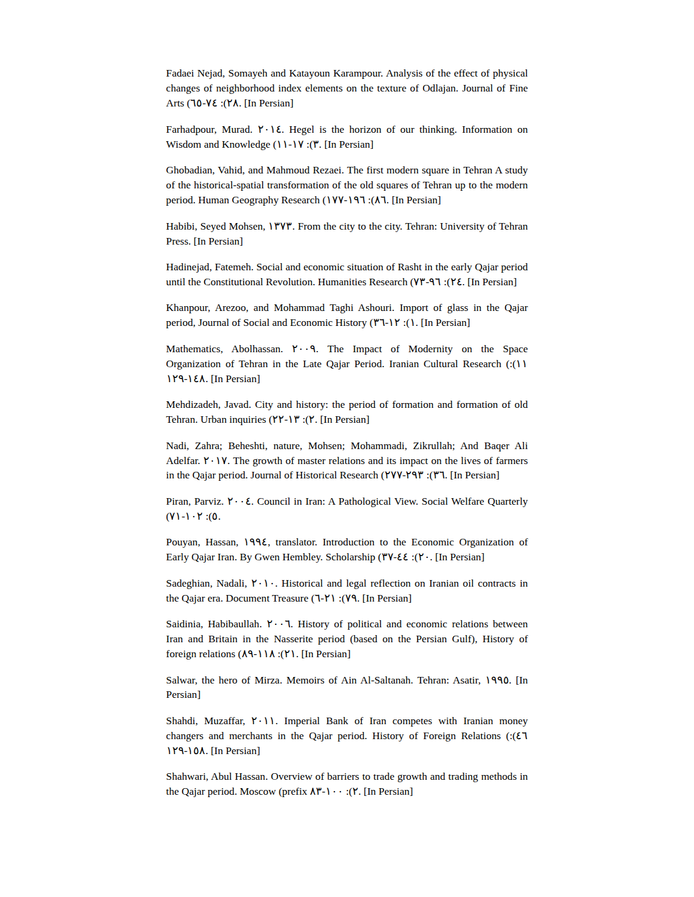Fadaei Nejad, Somayeh and Katayoun Karampour. Analysis of the effect of physical changes of neighborhood index elements on the texture of Odlajan. Journal of Fine Arts (٢٨): ٧٤-٦٥. [In Persian]
Farhadpour, Murad. ٢٠١٤. Hegel is the horizon of our thinking. Information on Wisdom and Knowledge (٣): ١٧-١١. [In Persian]
Ghobadian, Vahid, and Mahmoud Rezaei. The first modern square in Tehran A study of the historical-spatial transformation of the old squares of Tehran up to the modern period. Human Geography Research (٨٦): ١٩٦-١٧٧. [In Persian]
Habibi, Seyed Mohsen, ١٣٧٣. From the city to the city. Tehran: University of Tehran Press. [In Persian]
Hadinejad, Fatemeh. Social and economic situation of Rasht in the early Qajar period until the Constitutional Revolution. Humanities Research (٢٤): ٩٦-٧٣. [In Persian]
Khanpour, Arezoo, and Mohammad Taghi Ashouri. Import of glass in the Qajar period, Journal of Social and Economic History (١): ١٢-٣٦. [In Persian]
Mathematics, Abolhassan. ٢٠٠٩. The Impact of Modernity on the Space Organization of Tehran in the Late Qajar Period. Iranian Cultural Research (١١): ١٤٨-١٢٩. [In Persian]
Mehdizadeh, Javad. City and history: the period of formation and formation of old Tehran. Urban inquiries (٢): ١٣-٢٢. [In Persian]
Nadi, Zahra; Beheshti, nature, Mohsen; Mohammadi, Zikrullah; And Baqer Ali Adelfar. ٢٠١٧. The growth of master relations and its impact on the lives of farmers in the Qajar period. Journal of Historical Research (٣٦): ٢٩٣-٢٧٧. [In Persian]
Piran, Parviz. ٢٠٠٤. Council in Iran: A Pathological View. Social Welfare Quarterly (٥): ١٠٢-٧١.
Pouyan, Hassan, ١٩٩٤, translator. Introduction to the Economic Organization of Early Qajar Iran. By Gwen Hembley. Scholarship (٢٠): ٤٤-٣٧. [In Persian]
Sadeghian, Nadali, ٢٠١٠. Historical and legal reflection on Iranian oil contracts in the Qajar era. Document Treasure (٧٩): ٢١-٦. [In Persian]
Saidinia, Habibaullah. ٢٠٠٦. History of political and economic relations between Iran and Britain in the Nasserite period (based on the Persian Gulf), History of foreign relations (٢١): ١١٨-٨٩. [In Persian]
Salwar, the hero of Mirza. Memoirs of Ain Al-Saltanah. Tehran: Asatir, ١٩٩٥. [In Persian]
Shahdi, Muzaffar, ٢٠١١. Imperial Bank of Iran competes with Iranian money changers and merchants in the Qajar period. History of Foreign Relations (٤٦): ١٥٨-١٢٩. [In Persian]
Shahwari, Abul Hassan. Overview of barriers to trade growth and trading methods in the Qajar period. Moscow (prefix ٢): ١٠٠-٨٣. [In Persian]